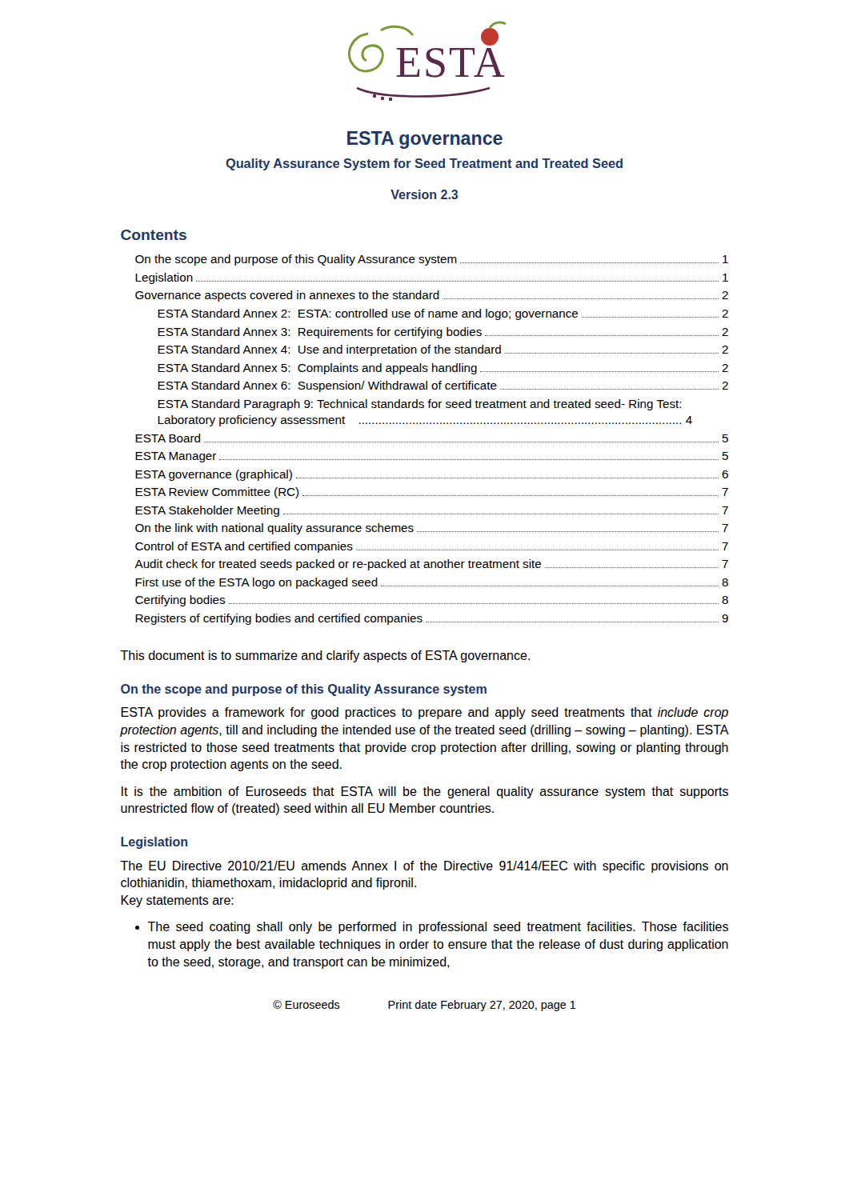ESTA
ESTA governance
Quality Assurance System for Seed Treatment and Treated Seed
Version 2.3
Contents
On the scope and purpose of this Quality Assurance system 1
Legislation 1
Governance aspects covered in annexes to the standard 2
ESTA Standard Annex 2: ESTA: controlled use of name and logo; governance 2
ESTA Standard Annex 3: Requirements for certifying bodies 2
ESTA Standard Annex 4: Use and interpretation of the standard 2
ESTA Standard Annex 5: Complaints and appeals handling 2
ESTA Standard Annex 6: Suspension/ Withdrawal of certificate 2
ESTA Standard Paragraph 9: Technical standards for seed treatment and treated seed- Ring Test: Laboratory proficiency assessment ................................................................................................ 4
ESTA Board 5
ESTA Manager 5
ESTA governance (graphical) 6
ESTA Review Committee (RC) 7
ESTA Stakeholder Meeting 7
On the link with national quality assurance schemes 7
Control of ESTA and certified companies 7
Audit check for treated seeds packed or re-packed at another treatment site 7
First use of the ESTA logo on packaged seed 8
Certifying bodies 8
Registers of certifying bodies and certified companies 9
This document is to summarize and clarify aspects of ESTA governance.
On the scope and purpose of this Quality Assurance system
ESTA provides a framework for good practices to prepare and apply seed treatments that include crop protection agents, till and including the intended use of the treated seed (drilling – sowing – planting). ESTA is restricted to those seed treatments that provide crop protection after drilling, sowing or planting through the crop protection agents on the seed.
It is the ambition of Euroseeds that ESTA will be the general quality assurance system that supports unrestricted flow of (treated) seed within all EU Member countries.
Legislation
The EU Directive 2010/21/EU amends Annex I of the Directive 91/414/EEC with specific provisions on clothianidin, thiamethoxam, imidacloprid and fipronil.
Key statements are:
The seed coating shall only be performed in professional seed treatment facilities. Those facilities must apply the best available techniques in order to ensure that the release of dust during application to the seed, storage, and transport can be minimized,
© Euroseeds Print date February 27, 2020, page 1